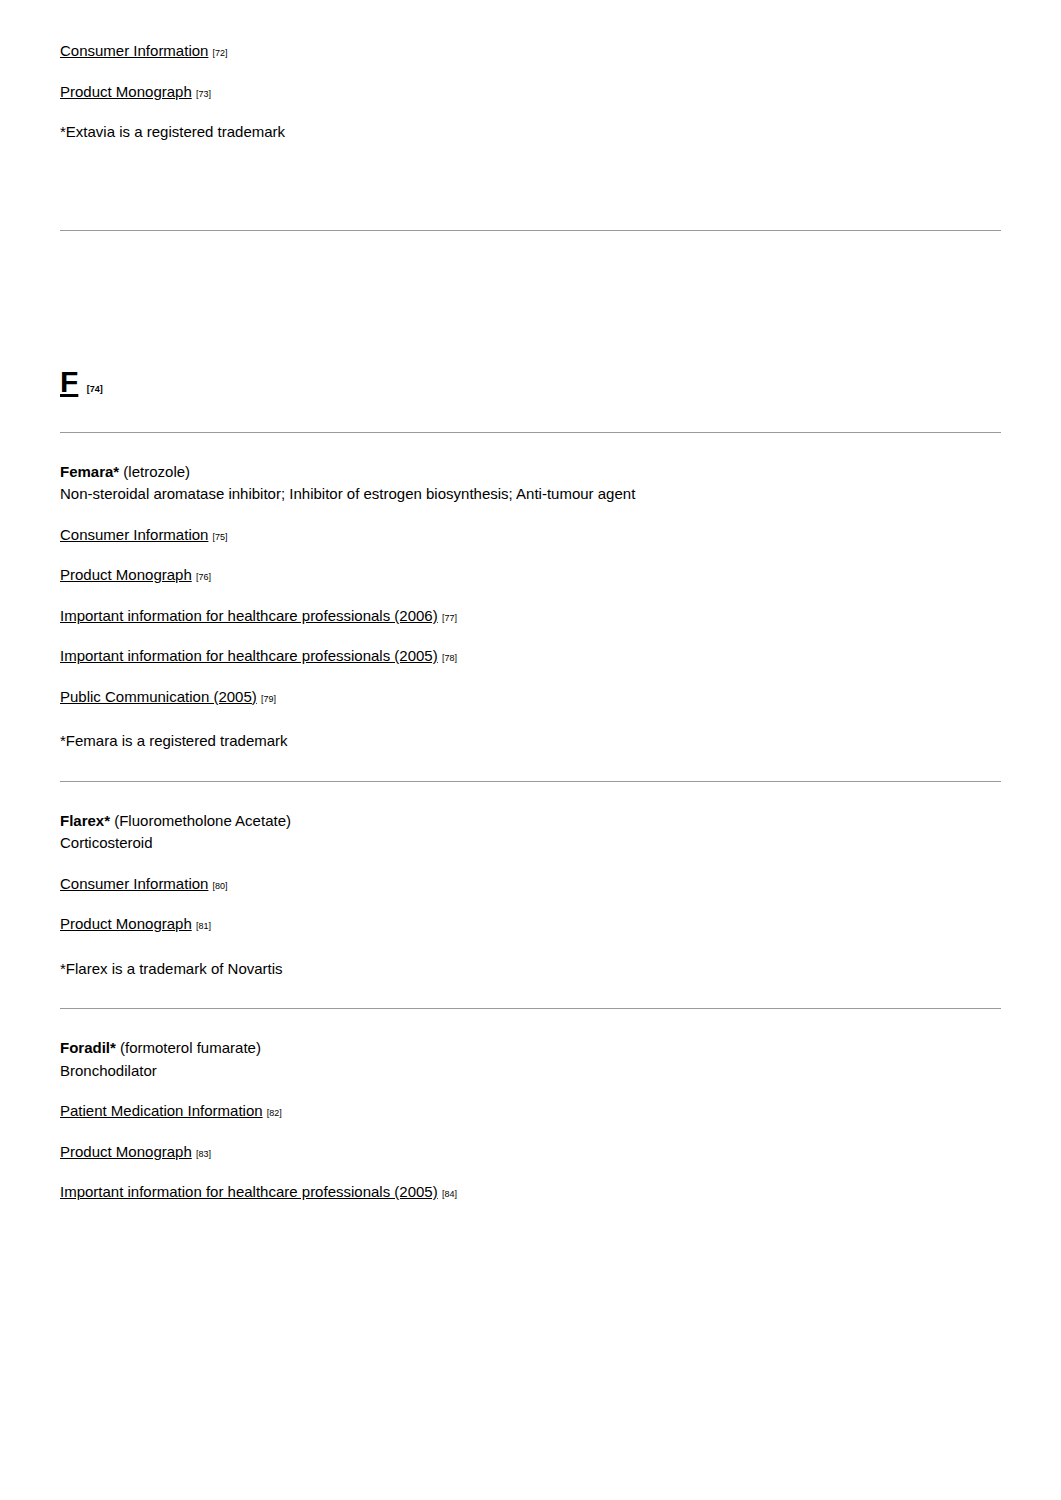Consumer Information [72]
Product Monograph [73]
*Extavia is a registered trademark
F [74]
Femara* (letrozole)
Non-steroidal aromatase inhibitor; Inhibitor of estrogen biosynthesis; Anti-tumour agent
Consumer Information [75]
Product Monograph [76]
Important information for healthcare professionals (2006) [77]
Important information for healthcare professionals (2005) [78]
Public Communication (2005) [79]
*Femara is a registered trademark
Flarex* (Fluorometholone Acetate)
Corticosteroid
Consumer Information [80]
Product Monograph [81]
*Flarex is a trademark of Novartis
Foradil* (formoterol fumarate)
Bronchodilator
Patient Medication Information [82]
Product Monograph [83]
Important information for healthcare professionals (2005) [84]